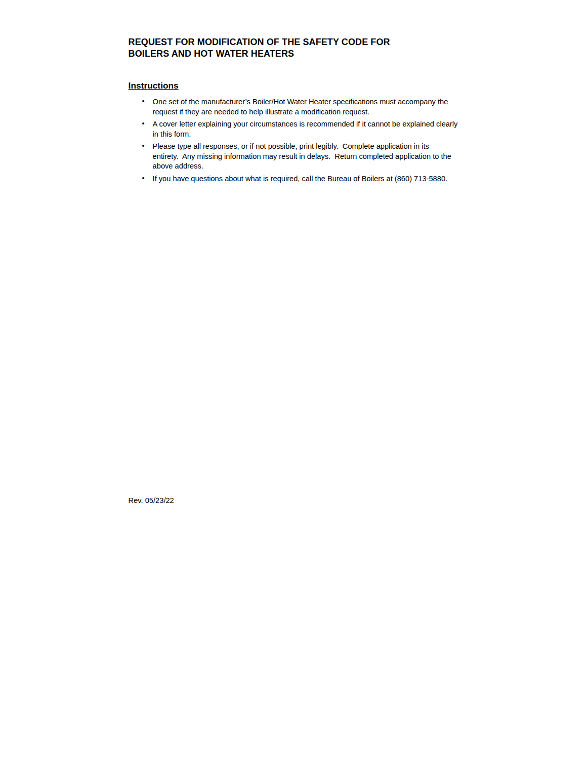REQUEST FOR MODIFICATION OF THE SAFETY CODE FOR
BOILERS AND HOT WATER HEATERS
Instructions
One set of the manufacturer’s Boiler/Hot Water Heater specifications must accompany the request if they are needed to help illustrate a modification request.
A cover letter explaining your circumstances is recommended if it cannot be explained clearly in this form.
Please type all responses, or if not possible, print legibly. Complete application in its entirety. Any missing information may result in delays. Return completed application to the above address.
If you have questions about what is required, call the Bureau of Boilers at (860) 713-5880.
Rev. 05/23/22